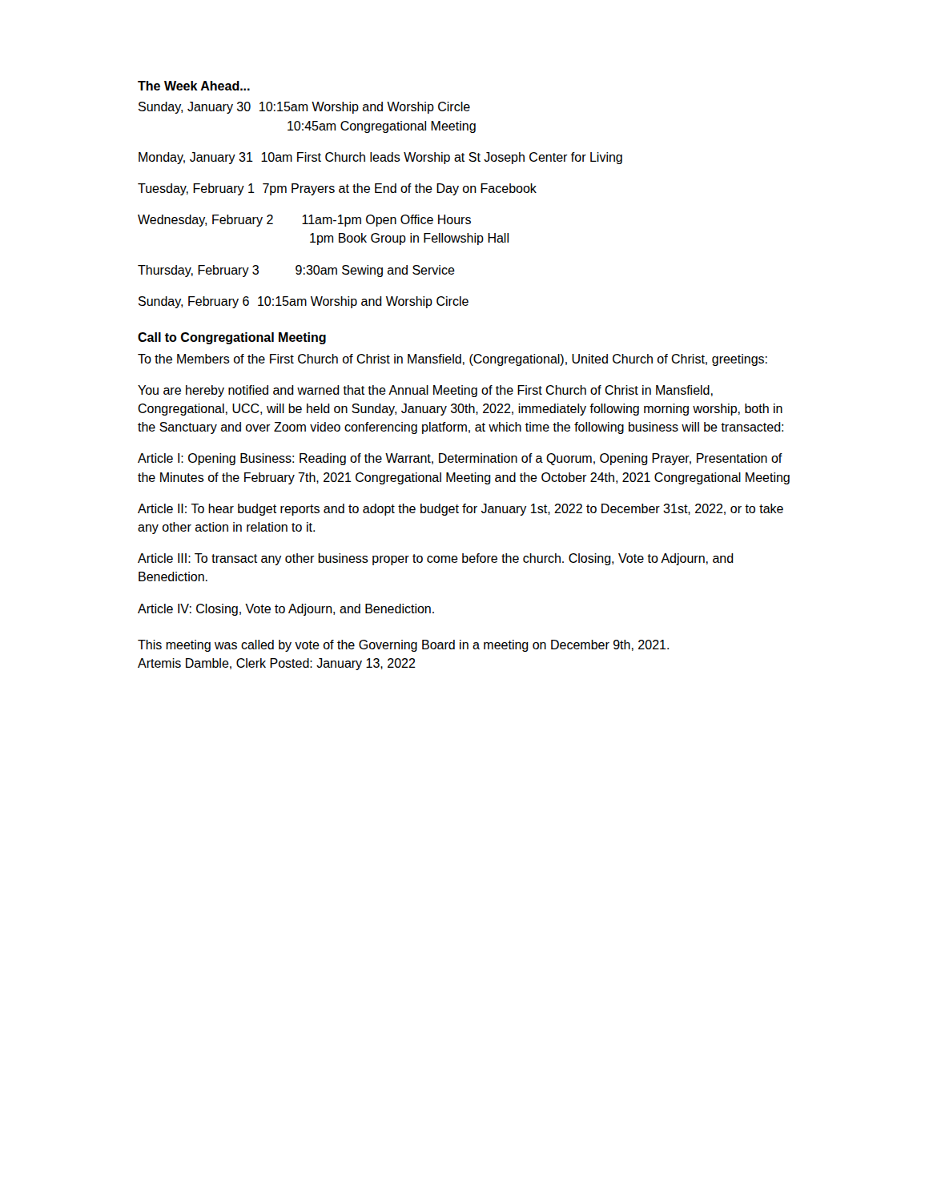The Week Ahead...
Sunday, January 30
10:15am Worship and Worship Circle 10:45am Congregational Meeting
Monday, January 31
10am First Church leads Worship at St Joseph Center for Living
Tuesday, February 1
7pm Prayers at the End of the Day on Facebook
Wednesday, February 2
11am-1pm Open Office Hours 1pm Book Group in Fellowship Hall
Thursday, February 3
9:30am Sewing and Service
Sunday, February 6
10:15am Worship and Worship Circle
Call to Congregational Meeting
To the Members of the First Church of Christ in Mansfield, (Congregational), United Church of Christ, greetings:
You are hereby notified and warned that the Annual Meeting of the First Church of Christ in Mansfield, Congregational, UCC, will be held on Sunday, January 30th, 2022, immediately following morning worship, both in the Sanctuary and over Zoom video conferencing platform, at which time the following business will be transacted:
Article I: Opening Business: Reading of the Warrant, Determination of a Quorum, Opening Prayer, Presentation of the Minutes of the February 7th, 2021 Congregational Meeting and the October 24th, 2021 Congregational Meeting
Article II: To hear budget reports and to adopt the budget for January 1st, 2022 to December 31st, 2022, or to take any other action in relation to it.
Article III: To transact any other business proper to come before the church. Closing, Vote to Adjourn, and Benediction.
Article IV: Closing, Vote to Adjourn, and Benediction.
This meeting was called by vote of the Governing Board in a meeting on December 9th, 2021.
Artemis Damble, Clerk Posted: January 13, 2022